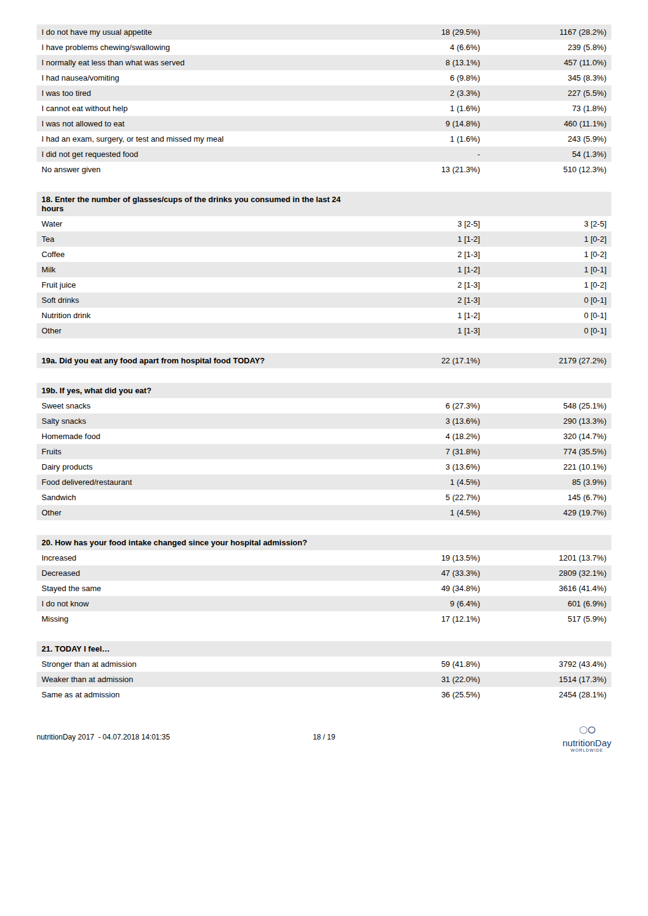| I do not have my usual appetite | 18 (29.5%) | 1167 (28.2%) |
| I have problems chewing/swallowing | 4 (6.6%) | 239 (5.8%) |
| I normally eat less than what was served | 8 (13.1%) | 457 (11.0%) |
| I had nausea/vomiting | 6 (9.8%) | 345 (8.3%) |
| I was too tired | 2 (3.3%) | 227 (5.5%) |
| I cannot eat without help | 1 (1.6%) | 73 (1.8%) |
| I was not allowed to eat | 9 (14.8%) | 460 (11.1%) |
| I had an exam, surgery, or test and missed my meal | 1 (1.6%) | 243 (5.9%) |
| I did not get requested food | - | 54 (1.3%) |
| No answer given | 13 (21.3%) | 510 (12.3%) |
| 18. Enter the number of glasses/cups of the drinks you consumed in the last 24 hours | | |
| Water | 3 [2-5] | 3 [2-5] |
| Tea | 1 [1-2] | 1 [0-2] |
| Coffee | 2 [1-3] | 1 [0-2] |
| Milk | 1 [1-2] | 1 [0-1] |
| Fruit juice | 2 [1-3] | 1 [0-2] |
| Soft drinks | 2 [1-3] | 0 [0-1] |
| Nutrition drink | 1 [1-2] | 0 [0-1] |
| Other | 1 [1-3] | 0 [0-1] |
| 19a. Did you eat any food apart from hospital food TODAY? | 22 (17.1%) | 2179 (27.2%) |
| 19b. If yes, what did you eat? | | |
| Sweet snacks | 6 (27.3%) | 548 (25.1%) |
| Salty snacks | 3 (13.6%) | 290 (13.3%) |
| Homemade food | 4 (18.2%) | 320 (14.7%) |
| Fruits | 7 (31.8%) | 774 (35.5%) |
| Dairy products | 3 (13.6%) | 221 (10.1%) |
| Food delivered/restaurant | 1 (4.5%) | 85 (3.9%) |
| Sandwich | 5 (22.7%) | 145 (6.7%) |
| Other | 1 (4.5%) | 429 (19.7%) |
| 20. How has your food intake changed since your hospital admission? | | |
| Increased | 19 (13.5%) | 1201 (13.7%) |
| Decreased | 47 (33.3%) | 2809 (32.1%) |
| Stayed the same | 49 (34.8%) | 3616 (41.4%) |
| I do not know | 9 (6.4%) | 601 (6.9%) |
| Missing | 17 (12.1%) | 517 (5.9%) |
| 21. TODAY I feel… | | |
| Stronger than at admission | 59 (41.8%) | 3792 (43.4%) |
| Weaker than at admission | 31 (22.0%) | 1514 (17.3%) |
| Same as at admission | 36 (25.5%) | 2454 (28.1%) |
nutritionDay 2017 - 04.07.2018 14:01:35
18 / 19
◌○
nutrition Day
WORLDWIDE